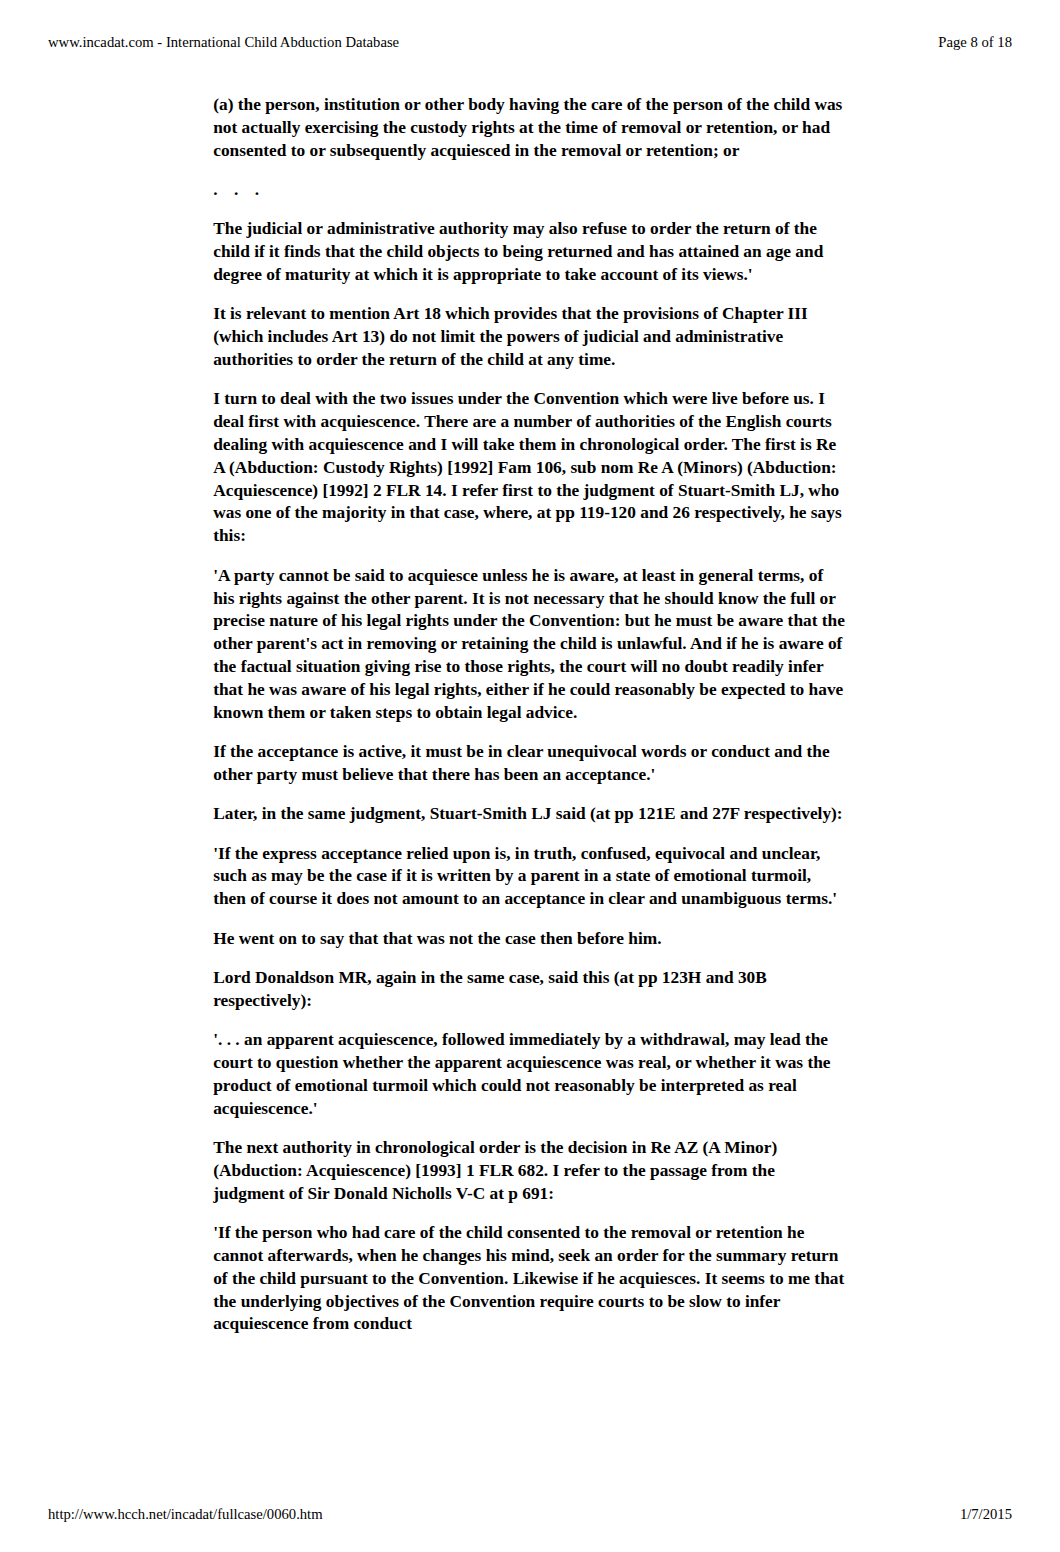www.incadat.com - International Child Abduction Database Page 8 of 18
(a) the person, institution or other body having the care of the person of the child was not actually exercising the custody rights at the time of removal or retention, or had consented to or subsequently acquiesced in the removal or retention; or
. . .
The judicial or administrative authority may also refuse to order the return of the child if it finds that the child objects to being returned and has attained an age and degree of maturity at which it is appropriate to take account of its views.'
It is relevant to mention Art 18 which provides that the provisions of Chapter III (which includes Art 13) do not limit the powers of judicial and administrative authorities to order the return of the child at any time.
I turn to deal with the two issues under the Convention which were live before us. I deal first with acquiescence. There are a number of authorities of the English courts dealing with acquiescence and I will take them in chronological order. The first is Re A (Abduction: Custody Rights) [1992] Fam 106, sub nom Re A (Minors) (Abduction: Acquiescence) [1992] 2 FLR 14. I refer first to the judgment of Stuart-Smith LJ, who was one of the majority in that case, where, at pp 119-120 and 26 respectively, he says this:
'A party cannot be said to acquiesce unless he is aware, at least in general terms, of his rights against the other parent. It is not necessary that he should know the full or precise nature of his legal rights under the Convention: but he must be aware that the other parent's act in removing or retaining the child is unlawful. And if he is aware of the factual situation giving rise to those rights, the court will no doubt readily infer that he was aware of his legal rights, either if he could reasonably be expected to have known them or taken steps to obtain legal advice.
If the acceptance is active, it must be in clear unequivocal words or conduct and the other party must believe that there has been an acceptance.'
Later, in the same judgment, Stuart-Smith LJ said (at pp 121E and 27F respectively):
'If the express acceptance relied upon is, in truth, confused, equivocal and unclear, such as may be the case if it is written by a parent in a state of emotional turmoil, then of course it does not amount to an acceptance in clear and unambiguous terms.'
He went on to say that that was not the case then before him.
Lord Donaldson MR, again in the same case, said this (at pp 123H and 30B respectively):
'. . . an apparent acquiescence, followed immediately by a withdrawal, may lead the court to question whether the apparent acquiescence was real, or whether it was the product of emotional turmoil which could not reasonably be interpreted as real acquiescence.'
The next authority in chronological order is the decision in Re AZ (A Minor) (Abduction: Acquiescence) [1993] 1 FLR 682. I refer to the passage from the judgment of Sir Donald Nicholls V-C at p 691:
'If the person who had care of the child consented to the removal or retention he cannot afterwards, when he changes his mind, seek an order for the summary return of the child pursuant to the Convention. Likewise if he acquiesces. It seems to me that the underlying objectives of the Convention require courts to be slow to infer acquiescence from conduct
http://www.hcch.net/incadat/fullcase/0060.htm 1/7/2015